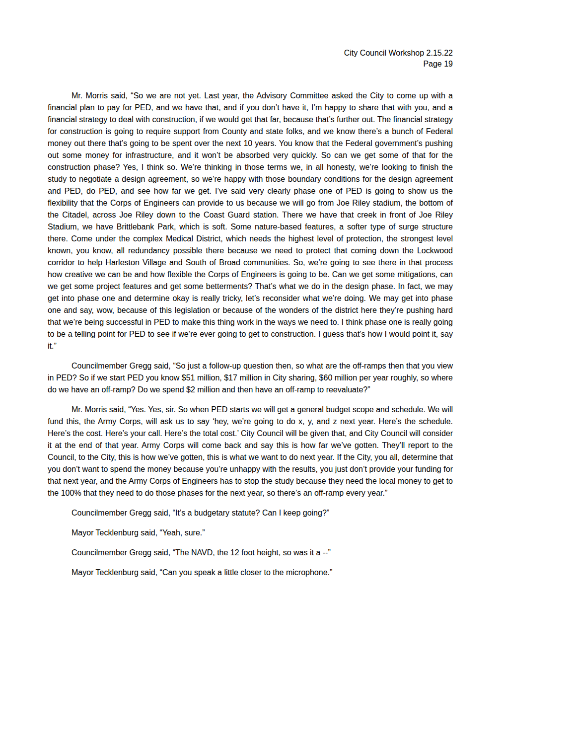City Council Workshop 2.15.22
Page 19
Mr. Morris said, “So we are not yet. Last year, the Advisory Committee asked the City to come up with a financial plan to pay for PED, and we have that, and if you don’t have it, I’m happy to share that with you, and a financial strategy to deal with construction, if we would get that far, because that’s further out. The financial strategy for construction is going to require support from County and state folks, and we know there’s a bunch of Federal money out there that’s going to be spent over the next 10 years. You know that the Federal government’s pushing out some money for infrastructure, and it won’t be absorbed very quickly. So can we get some of that for the construction phase? Yes, I think so. We’re thinking in those terms we, in all honesty, we’re looking to finish the study to negotiate a design agreement, so we’re happy with those boundary conditions for the design agreement and PED, do PED, and see how far we get. I’ve said very clearly phase one of PED is going to show us the flexibility that the Corps of Engineers can provide to us because we will go from Joe Riley stadium, the bottom of the Citadel, across Joe Riley down to the Coast Guard station. There we have that creek in front of Joe Riley Stadium, we have Brittlebank Park, which is soft. Some nature-based features, a softer type of surge structure there. Come under the complex Medical District, which needs the highest level of protection, the strongest level known, you know, all redundancy possible there because we need to protect that coming down the Lockwood corridor to help Harleston Village and South of Broad communities. So, we’re going to see there in that process how creative we can be and how flexible the Corps of Engineers is going to be. Can we get some mitigations, can we get some project features and get some betterments? That’s what we do in the design phase. In fact, we may get into phase one and determine okay is really tricky, let’s reconsider what we’re doing. We may get into phase one and say, wow, because of this legislation or because of the wonders of the district here they’re pushing hard that we’re being successful in PED to make this thing work in the ways we need to. I think phase one is really going to be a telling point for PED to see if we’re ever going to get to construction. I guess that’s how I would point it, say it.”
Councilmember Gregg said, “So just a follow-up question then, so what are the off-ramps then that you view in PED? So if we start PED you know $51 million, $17 million in City sharing, $60 million per year roughly, so where do we have an off-ramp? Do we spend $2 million and then have an off-ramp to reevaluate?”
Mr. Morris said, “Yes. Yes, sir. So when PED starts we will get a general budget scope and schedule. We will fund this, the Army Corps, will ask us to say ‘hey, we’re going to do x, y, and z next year. Here’s the schedule. Here’s the cost. Here’s your call. Here’s the total cost.’ City Council will be given that, and City Council will consider it at the end of that year. Army Corps will come back and say this is how far we’ve gotten. They’ll report to the Council, to the City, this is how we’ve gotten, this is what we want to do next year. If the City, you all, determine that you don’t want to spend the money because you’re unhappy with the results, you just don’t provide your funding for that next year, and the Army Corps of Engineers has to stop the study because they need the local money to get to the 100% that they need to do those phases for the next year, so there’s an off-ramp every year.”
Councilmember Gregg said, “It’s a budgetary statute? Can I keep going?”
Mayor Tecklenburg said, “Yeah, sure.”
Councilmember Gregg said, “The NAVD, the 12 foot height, so was it a --”
Mayor Tecklenburg said, “Can you speak a little closer to the microphone.”